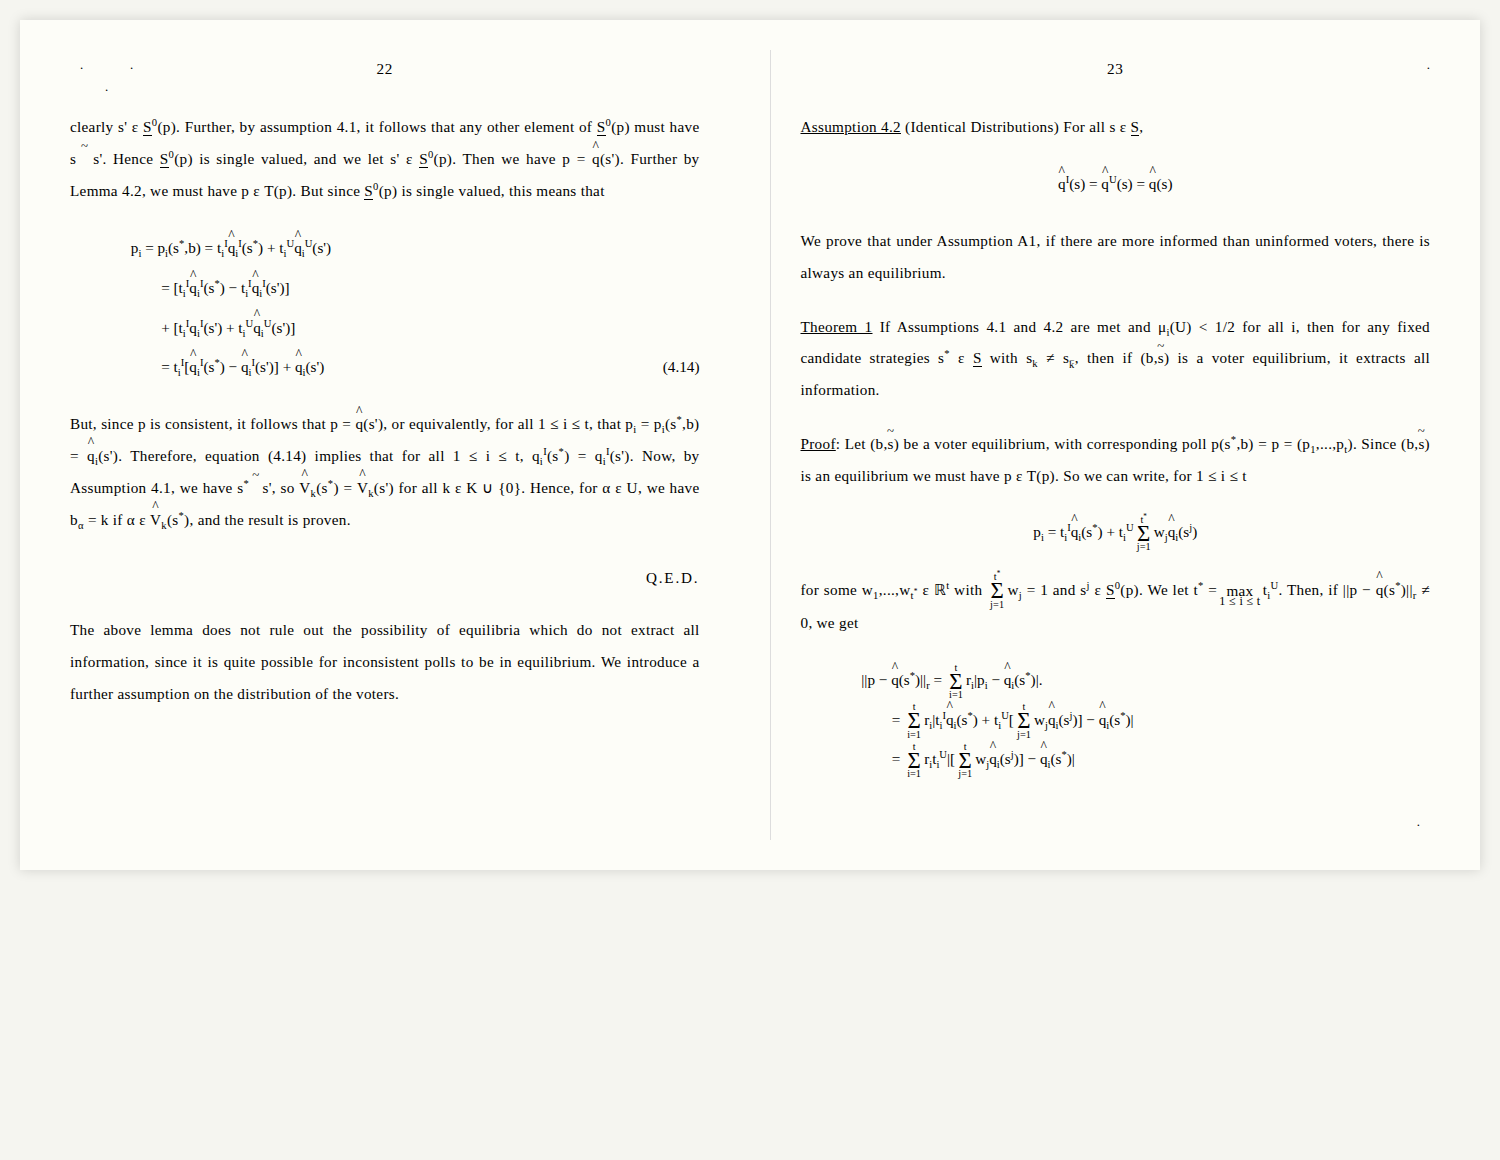. . .
22
clearly s' ε S0(p). Further, by assumption 4.1, it follows that any other element of S0(p) must have s s'. Hence S0(p) is single valued, and we let s' ε S0(p). Then we have p = q(s'). Further by Lemma 4.2, we must have p ε T(p). But since S0(p) is single valued, this means that
pi = pi(s*,b) = tiIqiI(s*) + tiUqiU(s') = [tiIqiI(s*) − tiIqiI(s')] + [tiIqiI(s') + tiUqiU(s')] = tiI[qiI(s*) − qiI(s')] + qi(s')(4.14)
But, since p is consistent, it follows that p = q(s'), or equivalently, for all 1 ≤ i ≤ t, that pi = pi(s*,b) = qi(s'). Therefore, equation (4.14) implies that for all 1 ≤ i ≤ t, qiI(s*) = qiI(s'). Now, by Assumption 4.1, we have s* s', so Vk(s*) = Vk(s') for all k ε K ∪ {0}. Hence, for α ε U, we have bα = k if α ε Vk(s*), and the result is proven.
Q.E.D.
The above lemma does not rule out the possibility of equilibria which do not extract all information, since it is quite possible for inconsistent polls to be in equilibrium. We introduce a further assumption on the distribution of the voters.
. .
23
Assumption 4.2 (Identical Distributions) For all s ε S,
qI(s) = qU(s) = q(s)
We prove that under Assumption A1, if there are more informed than uninformed voters, there is always an equilibrium.
Theorem 1 If Assumptions 4.1 and 4.2 are met and μi(U) < 1/2 for all i, then for any fixed candidate strategies s* ε S with sk ≠ sk, then if (b,s) is a voter equilibrium, it extracts all information.
Proof: Let (b,s) be a voter equilibrium, with corresponding poll p(s*,b) = p = (p1,...,pt). Since (b,s) is an equilibrium we must have p ε T(p). So we can write, for 1 ≤ i ≤ t
pi = tiIqi(s*) + tiUΣt*j=1wjqi(sj)
for some w1,...,wt* ε ℝt with Σt*j=1wj = 1 and sj ε S0(p). We let t* = max1 ≤ i ≤ t tiU. Then, if ||p − q(s*)||r ≠ 0, we get
||p − q(s*)||r = Σti=1ri|pi − qi(s*)|. = Σti=1ri|tiIqi(s*) + tiU[Σtj=1wjqi(sj)] − qi(s*)| = Σti=1ritiU|[Σtj=1wjqi(sj)] − qi(s*)|